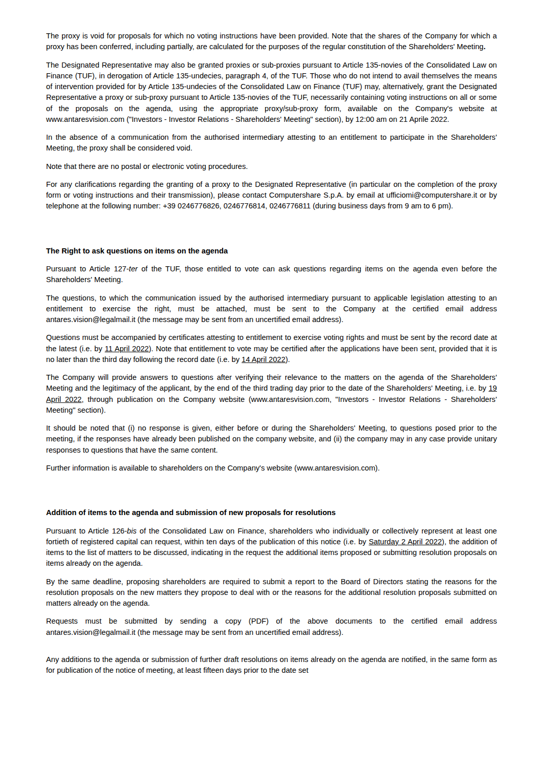The proxy is void for proposals for which no voting instructions have been provided. Note that the shares of the Company for which a proxy has been conferred, including partially, are calculated for the purposes of the regular constitution of the Shareholders' Meeting.
The Designated Representative may also be granted proxies or sub-proxies pursuant to Article 135-novies of the Consolidated Law on Finance (TUF), in derogation of Article 135-undecies, paragraph 4, of the TUF. Those who do not intend to avail themselves the means of intervention provided for by Article 135-undecies of the Consolidated Law on Finance (TUF) may, alternatively, grant the Designated Representative a proxy or sub-proxy pursuant to Article 135-novies of the TUF, necessarily containing voting instructions on all or some of the proposals on the agenda, using the appropriate proxy/sub-proxy form, available on the Company's website at www.antaresvision.com ("Investors - Investor Relations - Shareholders' Meeting" section), by 12:00 am on 21 Aprile 2022.
In the absence of a communication from the authorised intermediary attesting to an entitlement to participate in the Shareholders' Meeting, the proxy shall be considered void.
Note that there are no postal or electronic voting procedures.
For any clarifications regarding the granting of a proxy to the Designated Representative (in particular on the completion of the proxy form or voting instructions and their transmission), please contact Computershare S.p.A. by email at ufficiomi@computershare.it or by telephone at the following number: +39 0246776826, 0246776814, 0246776811 (during business days from 9 am to 6 pm).
The Right to ask questions on items on the agenda
Pursuant to Article 127-ter of the TUF, those entitled to vote can ask questions regarding items on the agenda even before the Shareholders' Meeting.
The questions, to which the communication issued by the authorised intermediary pursuant to applicable legislation attesting to an entitlement to exercise the right, must be attached, must be sent to the Company at the certified email address antares.vision@legalmail.it (the message may be sent from an uncertified email address).
Questions must be accompanied by certificates attesting to entitlement to exercise voting rights and must be sent by the record date at the latest (i.e. by 11 April 2022). Note that entitlement to vote may be certified after the applications have been sent, provided that it is no later than the third day following the record date (i.e. by 14 April 2022).
The Company will provide answers to questions after verifying their relevance to the matters on the agenda of the Shareholders' Meeting and the legitimacy of the applicant, by the end of the third trading day prior to the date of the Shareholders' Meeting, i.e. by 19 April 2022, through publication on the Company website (www.antaresvision.com, "Investors - Investor Relations - Shareholders' Meeting" section).
It should be noted that (i) no response is given, either before or during the Shareholders' Meeting, to questions posed prior to the meeting, if the responses have already been published on the company website, and (ii) the company may in any case provide unitary responses to questions that have the same content.
Further information is available to shareholders on the Company's website (www.antaresvision.com).
Addition of items to the agenda and submission of new proposals for resolutions
Pursuant to Article 126-bis of the Consolidated Law on Finance, shareholders who individually or collectively represent at least one fortieth of registered capital can request, within ten days of the publication of this notice (i.e. by Saturday 2 April 2022), the addition of items to the list of matters to be discussed, indicating in the request the additional items proposed or submitting resolution proposals on items already on the agenda.
By the same deadline, proposing shareholders are required to submit a report to the Board of Directors stating the reasons for the resolution proposals on the new matters they propose to deal with or the reasons for the additional resolution proposals submitted on matters already on the agenda.
Requests must be submitted by sending a copy (PDF) of the above documents to the certified email address antares.vision@legalmail.it (the message may be sent from an uncertified email address).
Any additions to the agenda or submission of further draft resolutions on items already on the agenda are notified, in the same form as for publication of the notice of meeting, at least fifteen days prior to the date set